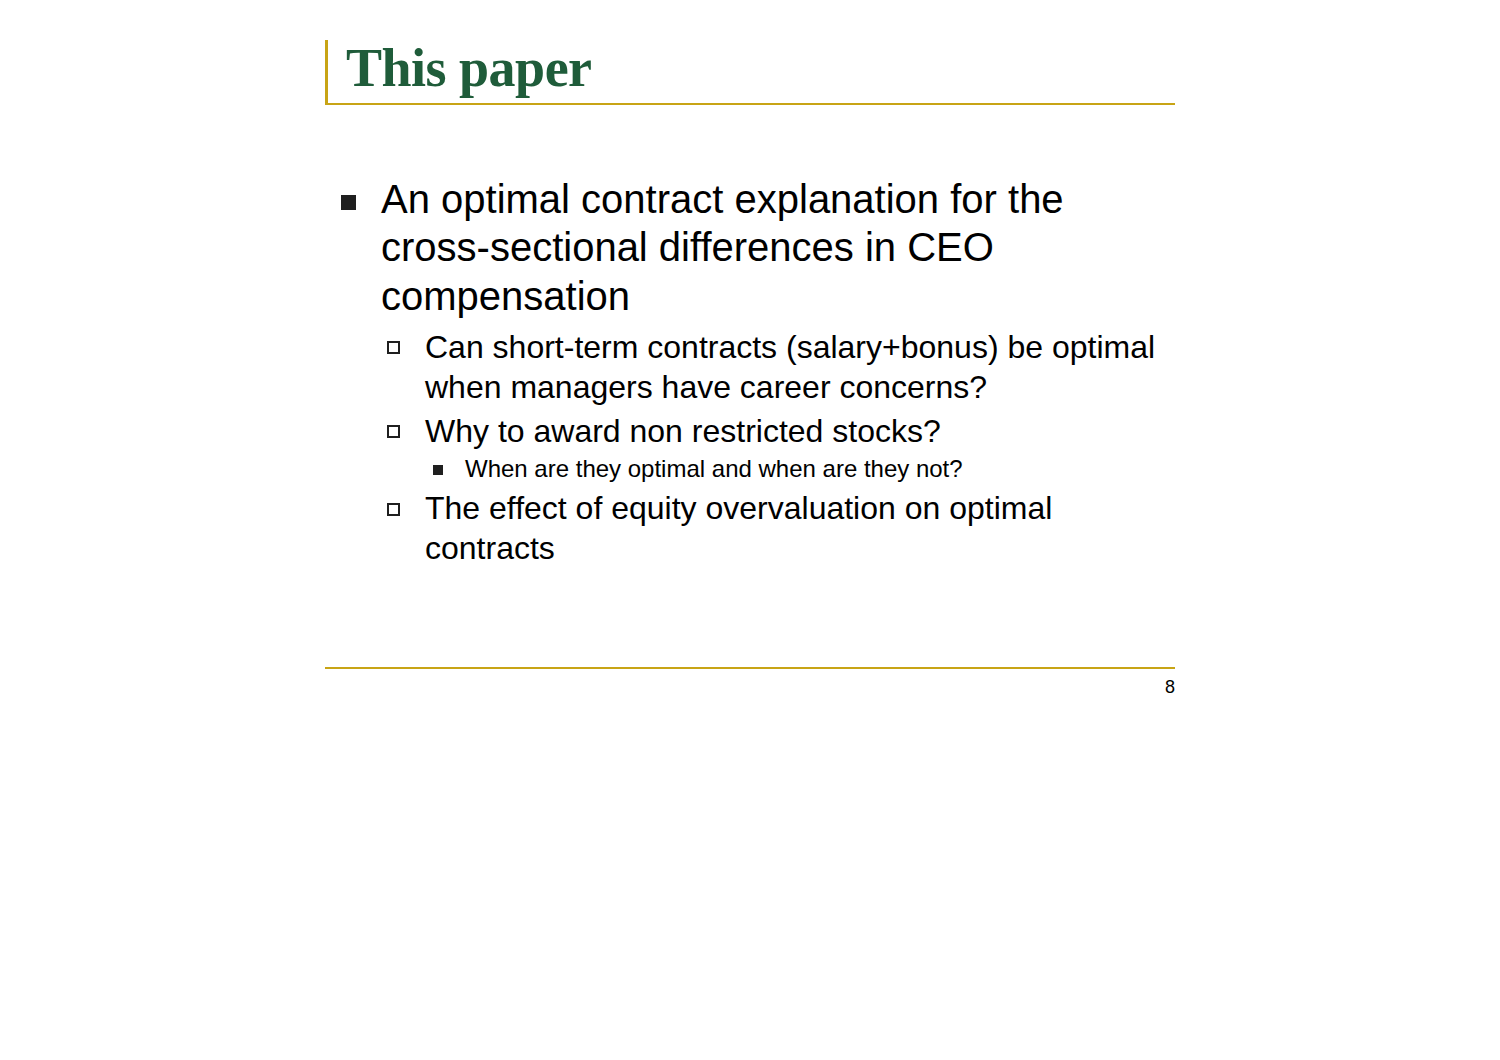This paper
An optimal contract explanation for the cross-sectional differences in CEO compensation
Can short-term contracts (salary+bonus) be optimal when managers have career concerns?
Why to award non restricted stocks?
When are they optimal and when are they not?
The effect of equity overvaluation on optimal contracts
8